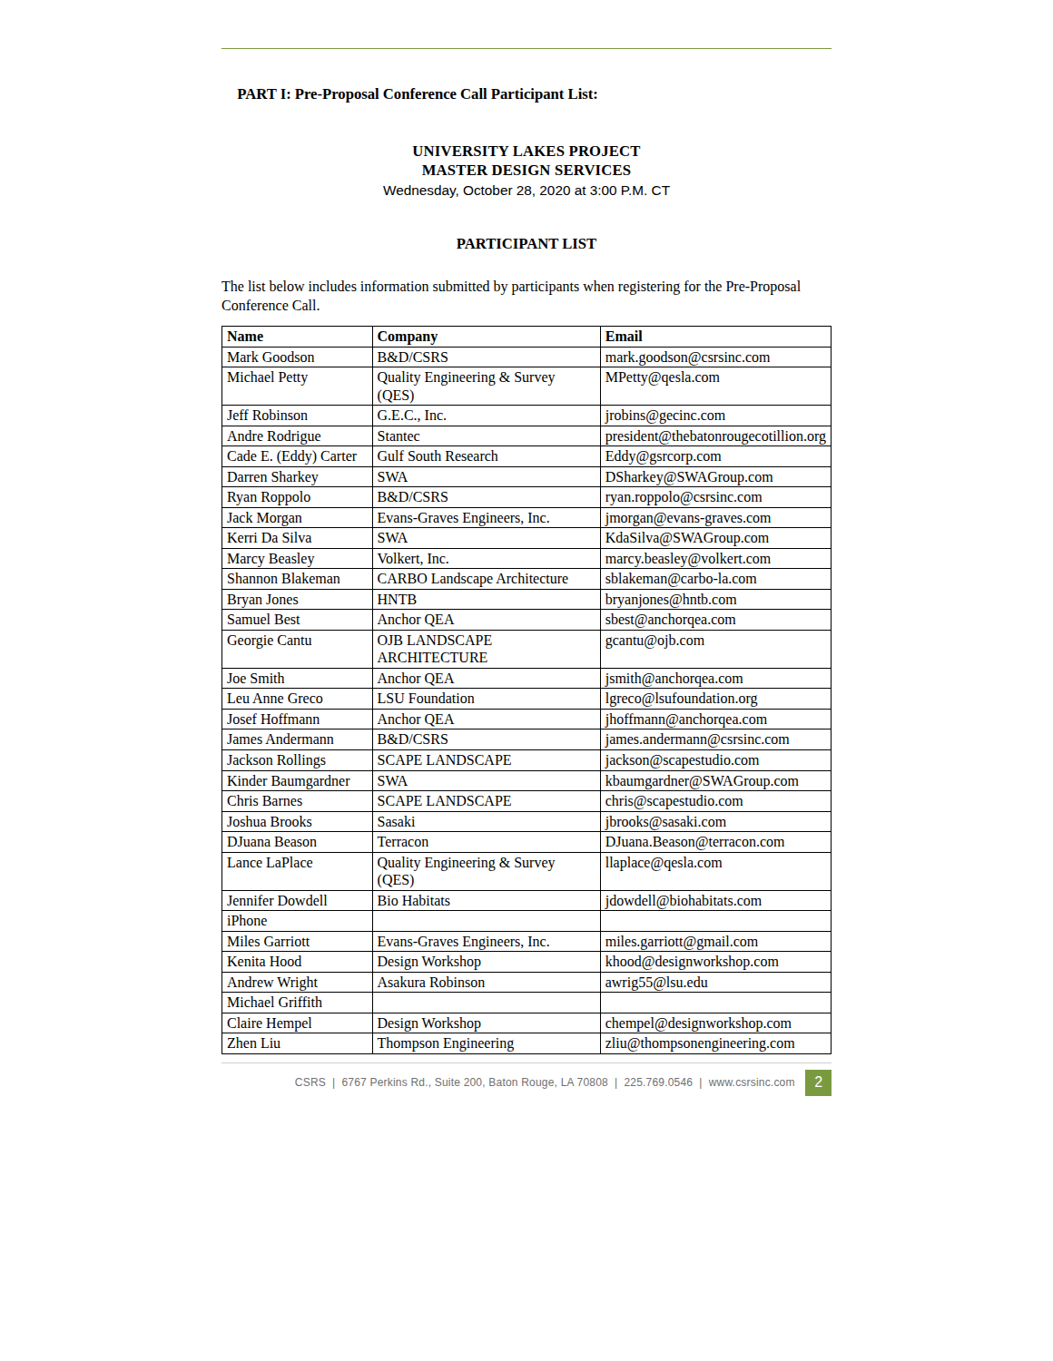PART I: Pre-Proposal Conference Call Participant List:
UNIVERSITY LAKES PROJECT
MASTER DESIGN SERVICES
Wednesday, October 28, 2020 at 3:00 P.M. CT
PARTICIPANT LIST
The list below includes information submitted by participants when registering for the Pre-Proposal Conference Call.
| Name | Company | Email |
| --- | --- | --- |
| Mark Goodson | B&D/CSRS | mark.goodson@csrsinc.com |
| Michael Petty | Quality Engineering & Survey (QES) | MPetty@qesla.com |
| Jeff Robinson | G.E.C., Inc. | jrobins@gecinc.com |
| Andre Rodrigue | Stantec | president@thebatonrougecotillion.org |
| Cade E. (Eddy) Carter | Gulf South Research | Eddy@gsrcorp.com |
| Darren Sharkey | SWA | DSharkey@SWAGroup.com |
| Ryan Roppolo | B&D/CSRS | ryan.roppolo@csrsinc.com |
| Jack Morgan | Evans-Graves Engineers, Inc. | jmorgan@evans-graves.com |
| Kerri Da Silva | SWA | KdaSilva@SWAGroup.com |
| Marcy Beasley | Volkert, Inc. | marcy.beasley@volkert.com |
| Shannon Blakeman | CARBO Landscape Architecture | sblakeman@carbo-la.com |
| Bryan Jones | HNTB | bryanjones@hntb.com |
| Samuel Best | Anchor QEA | sbest@anchorqea.com |
| Georgie Cantu | OJB LANDSCAPE ARCHITECTURE | gcantu@ojb.com |
| Joe Smith | Anchor QEA | jsmith@anchorqea.com |
| Leu Anne Greco | LSU Foundation | lgreco@lsufoundation.org |
| Josef Hoffmann | Anchor QEA | jhoffmann@anchorqea.com |
| James Andermann | B&D/CSRS | james.andermann@csrsinc.com |
| Jackson Rollings | SCAPE LANDSCAPE | jackson@scapestudio.com |
| Kinder Baumgardner | SWA | kbaumgardner@SWAGroup.com |
| Chris Barnes | SCAPE LANDSCAPE | chris@scapestudio.com |
| Joshua Brooks | Sasaki | jbrooks@sasaki.com |
| DJuana Beason | Terracon | DJuana.Beason@terracon.com |
| Lance LaPlace | Quality Engineering & Survey (QES) | llaplace@qesla.com |
| Jennifer Dowdell | Bio Habitats | jdowdell@biohabitats.com |
| iPhone | | |
| Miles Garriott | Evans-Graves Engineers, Inc. | miles.garriott@gmail.com |
| Kenita Hood | Design Workshop | khood@designworkshop.com |
| Andrew Wright | Asakura Robinson | awrig55@lsu.edu |
| Michael Griffith | | |
| Claire Hempel | Design Workshop | chempel@designworkshop.com |
| Zhen Liu | Thompson Engineering | zliu@thompsonengineering.com |
CSRS | 6767 Perkins Rd., Suite 200, Baton Rouge, LA 70808 | 225.769.0546 | www.csrsinc.com 2